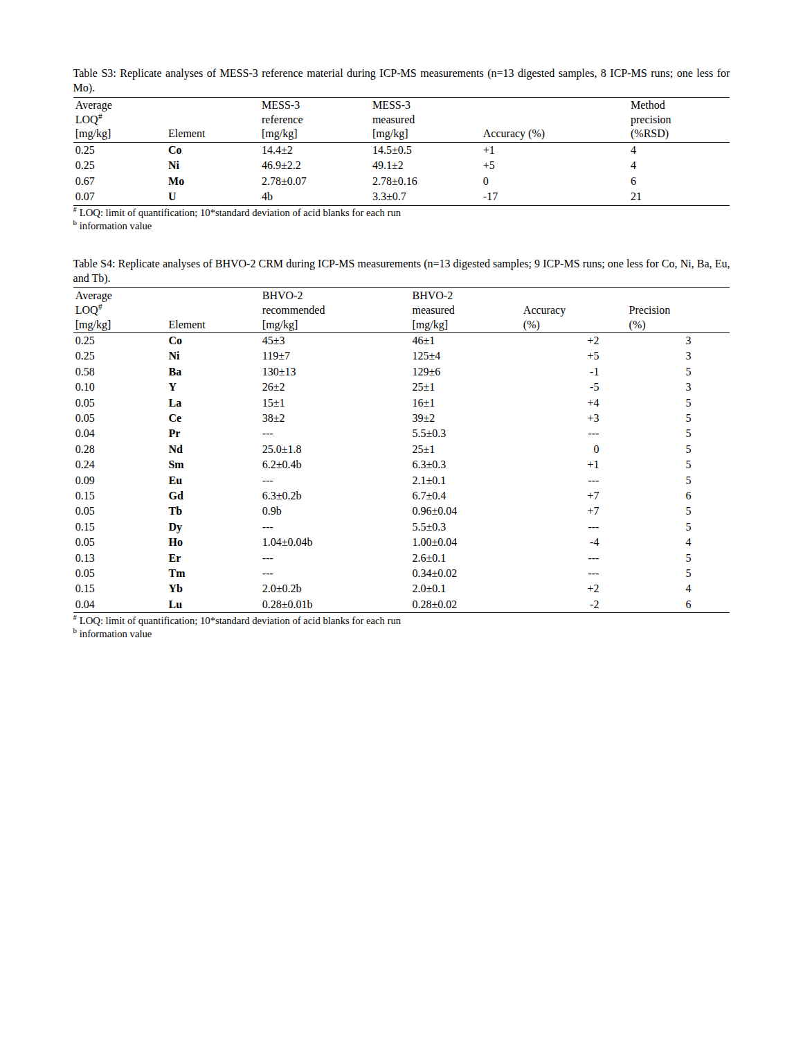Table S3: Replicate analyses of MESS-3 reference material during ICP-MS measurements (n=13 digested samples, 8 ICP-MS runs; one less for Mo).
| Average LOQ # [mg/kg] | Element | MESS-3 reference [mg/kg] | MESS-3 measured [mg/kg] | Accuracy (%) | Method precision (%RSD) |
| --- | --- | --- | --- | --- | --- |
| 0.25 | Co | 14.4±2 | 14.5±0.5 | +1 | 4 |
| 0.25 | Ni | 46.9±2.2 | 49.1±2 | +5 | 4 |
| 0.67 | Mo | 2.78±0.07 | 2.78±0.16 | 0 | 6 |
| 0.07 | U | 4b | 3.3±0.7 | -17 | 21 |
# LOQ: limit of quantification; 10*standard deviation of acid blanks for each run
b information value
Table S4: Replicate analyses of BHVO-2 CRM during ICP-MS measurements (n=13 digested samples; 9 ICP-MS runs; one less for Co, Ni, Ba, Eu, and Tb).
| Average LOQ # [mg/kg] | Element | BHVO-2 recommended [mg/kg] | BHVO-2 measured [mg/kg] | Accuracy (%) | Precision (%) |
| --- | --- | --- | --- | --- | --- |
| 0.25 | Co | 45±3 | 46±1 | +2 | 3 |
| 0.25 | Ni | 119±7 | 125±4 | +5 | 3 |
| 0.58 | Ba | 130±13 | 129±6 | -1 | 5 |
| 0.10 | Y | 26±2 | 25±1 | -5 | 3 |
| 0.05 | La | 15±1 | 16±1 | +4 | 5 |
| 0.05 | Ce | 38±2 | 39±2 | +3 | 5 |
| 0.04 | Pr | --- | 5.5±0.3 | --- | 5 |
| 0.28 | Nd | 25.0±1.8 | 25±1 | 0 | 5 |
| 0.24 | Sm | 6.2±0.4b | 6.3±0.3 | +1 | 5 |
| 0.09 | Eu | --- | 2.1±0.1 | --- | 5 |
| 0.15 | Gd | 6.3±0.2b | 6.7±0.4 | +7 | 6 |
| 0.05 | Tb | 0.9b | 0.96±0.04 | +7 | 5 |
| 0.15 | Dy | --- | 5.5±0.3 | --- | 5 |
| 0.05 | Ho | 1.04±0.04b | 1.00±0.04 | -4 | 4 |
| 0.13 | Er | --- | 2.6±0.1 | --- | 5 |
| 0.05 | Tm | --- | 0.34±0.02 | --- | 5 |
| 0.15 | Yb | 2.0±0.2b | 2.0±0.1 | +2 | 4 |
| 0.04 | Lu | 0.28±0.01b | 0.28±0.02 | -2 | 6 |
# LOQ: limit of quantification; 10*standard deviation of acid blanks for each run
b information value